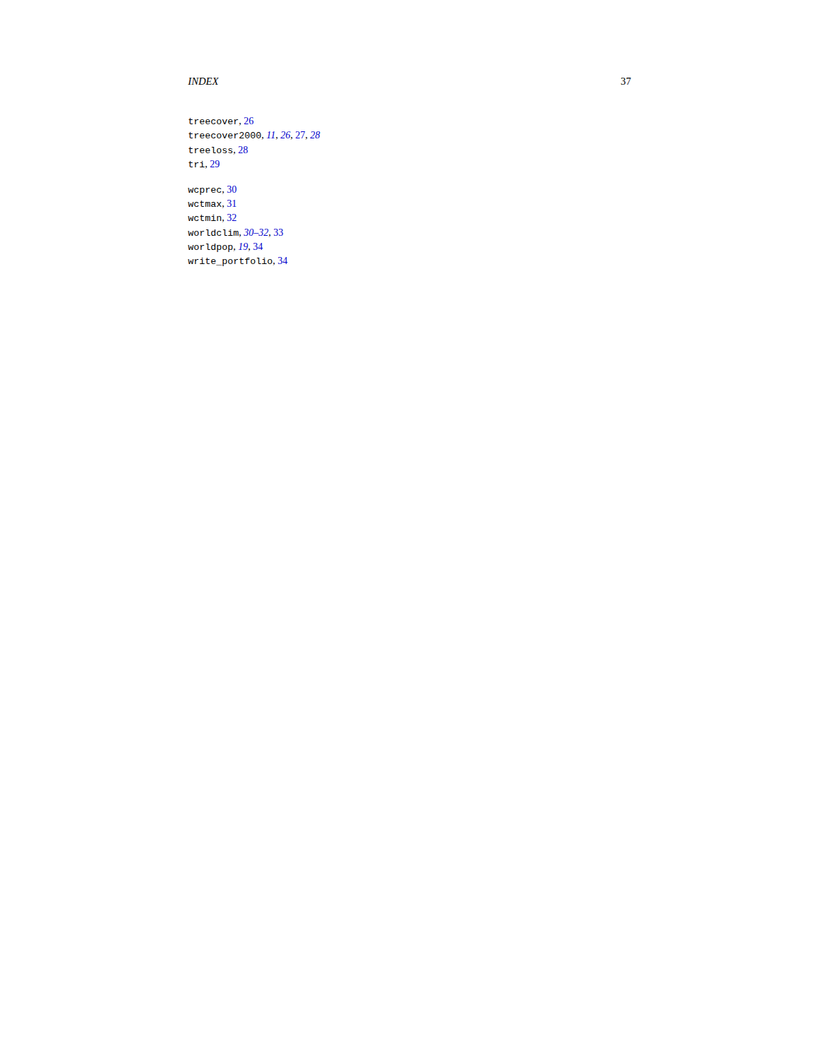INDEX 37
treecover, 26
treecover2000, 11, 26, 27, 28
treeloss, 28
tri, 29
wcprec, 30
wctmax, 31
wctmin, 32
worldclim, 30–32, 33
worldpop, 19, 34
write_portfolio, 34